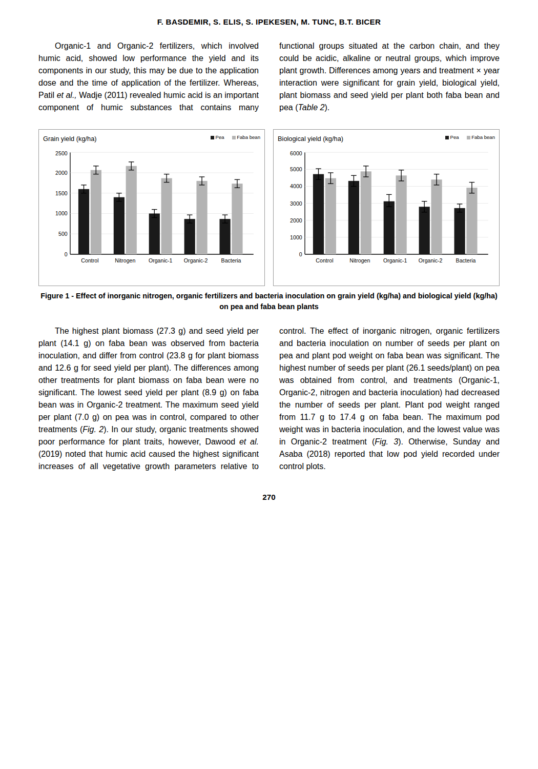F. BASDEMIR, S. ELIS, S. IPEKESEN, M. TUNC, B.T. BICER
Organic-1 and Organic-2 fertilizers, which involved humic acid, showed low performance the yield and its components in our study, this may be due to the application dose and the time of application of the fertilizer. Whereas, Patil et al., Wadje (2011) revealed humic acid is an important component of humic substances that contains many functional groups situated at the carbon chain, and they could be acidic, alkaline or neutral groups, which improve plant growth. Differences among years and treatment × year interaction were significant for grain yield, biological yield, plant biomass and seed yield per plant both faba bean and pea (Table 2).
Grain yield (kg/ha) Pea Faba bean
0 500 1000 1500 2000 2500 Control Nitrogen Organic-1 Organic-2 Bacteria
Biological yield (kg/ha) Pea Faba bean
0 1000 2000 3000 4000 5000 6000 Control Nitrogen Organic-1 Organic-2 Bacteria
Figure 1 - Effect of inorganic nitrogen, organic fertilizers and bacteria inoculation on grain yield (kg/ha) and biological yield (kg/ha) on pea and faba bean plants
The highest plant biomass (27.3 g) and seed yield per plant (14.1 g) on faba bean was observed from bacteria inoculation, and differ from control (23.8 g for plant biomass and 12.6 g for seed yield per plant). The differences among other treatments for plant biomass on faba bean were no significant. The lowest seed yield per plant (8.9 g) on faba bean was in Organic-2 treatment. The maximum seed yield per plant (7.0 g) on pea was in control, compared to other treatments (Fig. 2). In our study, organic treatments showed poor performance for plant traits, however, Dawood et al. (2019) noted that humic acid caused the highest significant increases of all vegetative growth parameters relative to control. The effect of inorganic nitrogen, organic fertilizers and bacteria inoculation on number of seeds per plant on pea and plant pod weight on faba bean was significant. The highest number of seeds per plant (26.1 seeds/plant) on pea was obtained from control, and treatments (Organic-1, Organic-2, nitrogen and bacteria inoculation) had decreased the number of seeds per plant. Plant pod weight ranged from 11.7 g to 17.4 g on faba bean. The maximum pod weight was in bacteria inoculation, and the lowest value was in Organic-2 treatment (Fig. 3). Otherwise, Sunday and Asaba (2018) reported that low pod yield recorded under control plots.
270